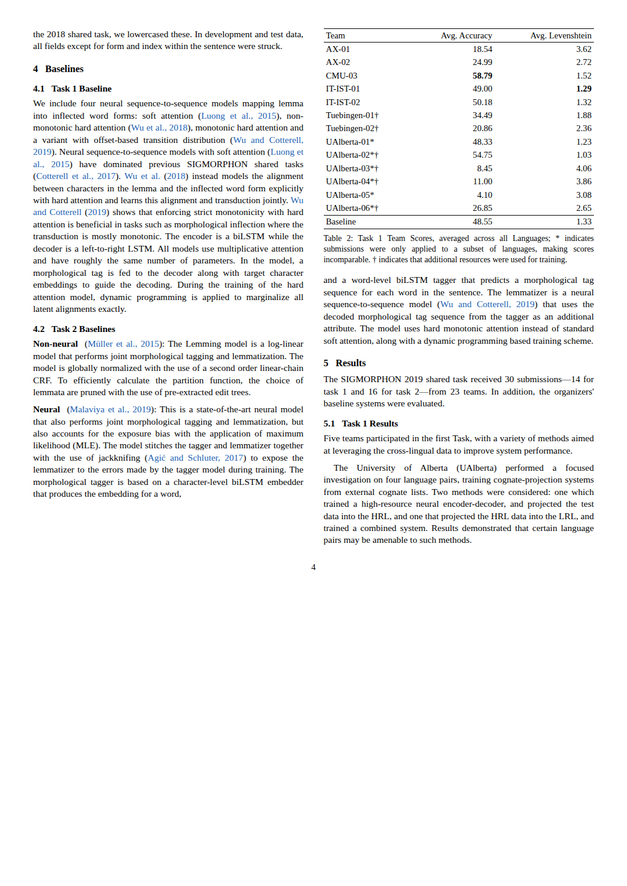the 2018 shared task, we lowercased these. In development and test data, all fields except for form and index within the sentence were struck.
4 Baselines
4.1 Task 1 Baseline
We include four neural sequence-to-sequence models mapping lemma into inflected word forms: soft attention (Luong et al., 2015), non-monotonic hard attention (Wu et al., 2018), monotonic hard attention and a variant with offset-based transition distribution (Wu and Cotterell, 2019). Neural sequence-to-sequence models with soft attention (Luong et al., 2015) have dominated previous SIGMORPHON shared tasks (Cotterell et al., 2017). Wu et al. (2018) instead models the alignment between characters in the lemma and the inflected word form explicitly with hard attention and learns this alignment and transduction jointly. Wu and Cotterell (2019) shows that enforcing strict monotonicity with hard attention is beneficial in tasks such as morphological inflection where the transduction is mostly monotonic. The encoder is a biLSTM while the decoder is a left-to-right LSTM. All models use multiplicative attention and have roughly the same number of parameters. In the model, a morphological tag is fed to the decoder along with target character embeddings to guide the decoding. During the training of the hard attention model, dynamic programming is applied to marginalize all latent alignments exactly.
4.2 Task 2 Baselines
Non-neural (Müller et al., 2015): The Lemming model is a log-linear model that performs joint morphological tagging and lemmatization. The model is globally normalized with the use of a second order linear-chain CRF. To efficiently calculate the partition function, the choice of lemmata are pruned with the use of pre-extracted edit trees.
Neural (Malaviya et al., 2019): This is a state-of-the-art neural model that also performs joint morphological tagging and lemmatization, but also accounts for the exposure bias with the application of maximum likelihood (MLE). The model stitches the tagger and lemmatizer together with the use of jackknifing (Agić and Schluter, 2017) to expose the lemmatizer to the errors made by the tagger model during training. The morphological tagger is based on a character-level biLSTM embedder that produces the embedding for a word,
| Team | Avg. Accuracy | Avg. Levenshtein |
| --- | --- | --- |
| AX-01 | 18.54 | 3.62 |
| AX-02 | 24.99 | 2.72 |
| CMU-03 | 58.79 | 1.52 |
| IT-IST-01 | 49.00 | 1.29 |
| IT-IST-02 | 50.18 | 1.32 |
| Tuebingen-01† | 34.49 | 1.88 |
| Tuebingen-02† | 20.86 | 2.36 |
| UAlberta-01* | 48.33 | 1.23 |
| UAlberta-02*† | 54.75 | 1.03 |
| UAlberta-03*† | 8.45 | 4.06 |
| UAlberta-04*† | 11.00 | 3.86 |
| UAlberta-05* | 4.10 | 3.08 |
| UAlberta-06*† | 26.85 | 2.65 |
| Baseline | 48.55 | 1.33 |
Table 2: Task 1 Team Scores, averaged across all Languages; * indicates submissions were only applied to a subset of languages, making scores incomparable. † indicates that additional resources were used for training.
and a word-level biLSTM tagger that predicts a morphological tag sequence for each word in the sentence. The lemmatizer is a neural sequence-to-sequence model (Wu and Cotterell, 2019) that uses the decoded morphological tag sequence from the tagger as an additional attribute. The model uses hard monotonic attention instead of standard soft attention, along with a dynamic programming based training scheme.
5 Results
The SIGMORPHON 2019 shared task received 30 submissions—14 for task 1 and 16 for task 2—from 23 teams. In addition, the organizers' baseline systems were evaluated.
5.1 Task 1 Results
Five teams participated in the first Task, with a variety of methods aimed at leveraging the cross-lingual data to improve system performance.
The University of Alberta (UAlberta) performed a focused investigation on four language pairs, training cognate-projection systems from external cognate lists. Two methods were considered: one which trained a high-resource neural encoder-decoder, and projected the test data into the HRL, and one that projected the HRL data into the LRL, and trained a combined system. Results demonstrated that certain language pairs may be amenable to such methods.
4